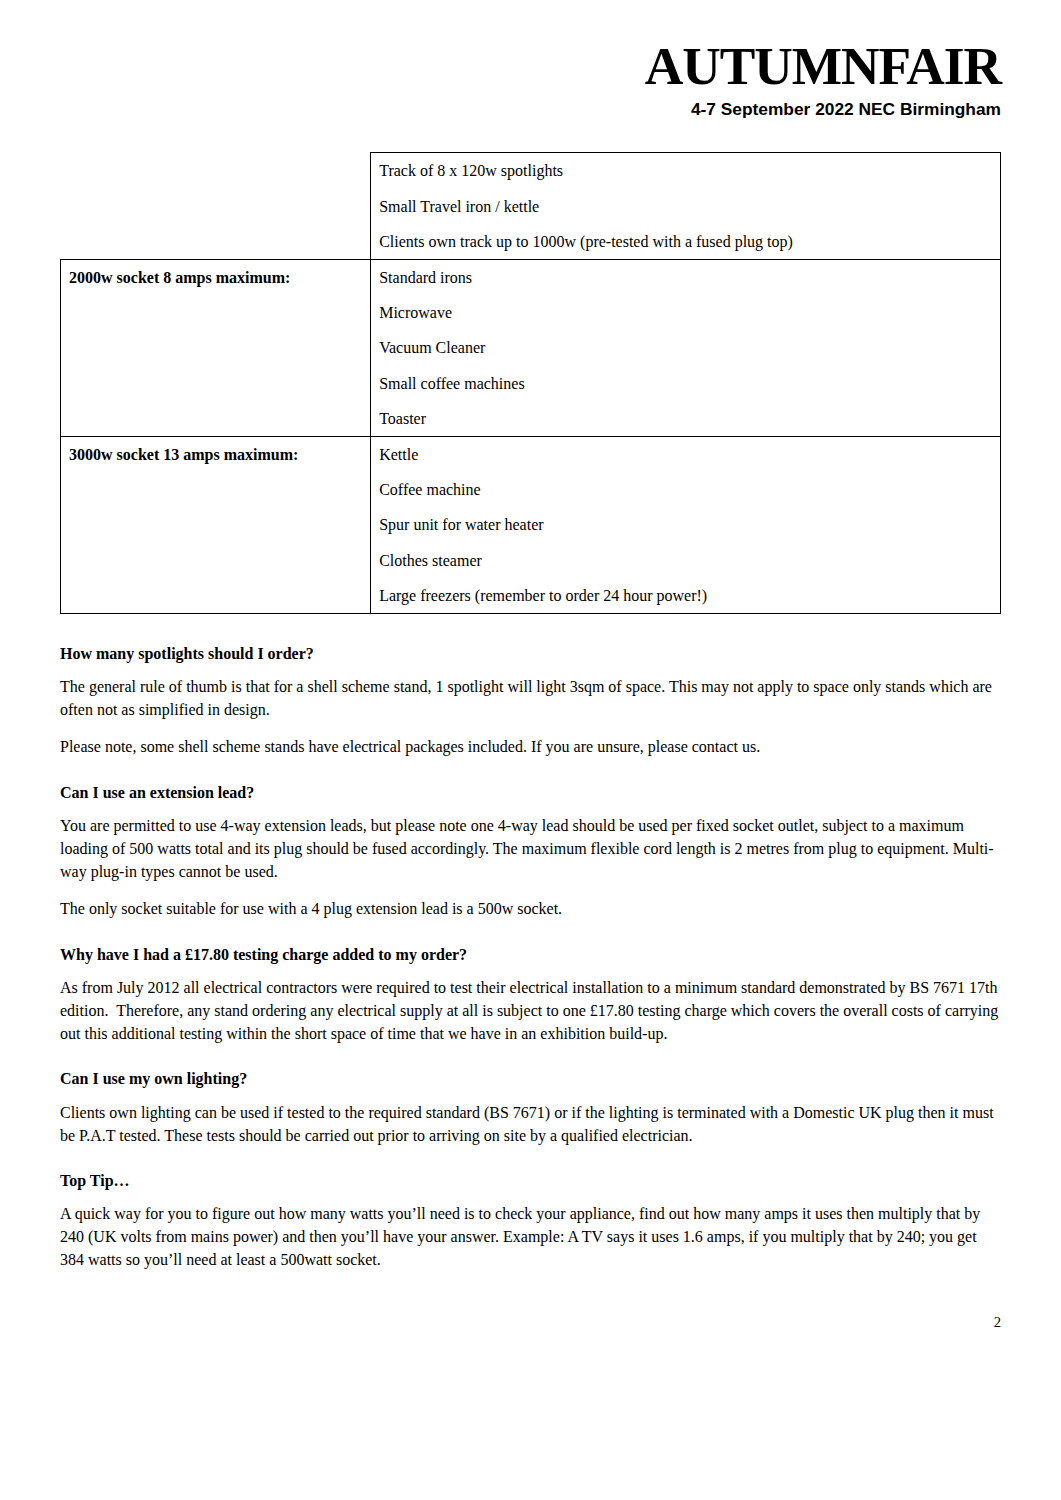AUTUMNFAIR
4-7 September 2022 NEC Birmingham
| | Track of 8 x 120w spotlights Small Travel iron / kettle Clients own track up to 1000w (pre-tested with a fused plug top) |
| 2000w socket 8 amps maximum: | Standard irons Microwave Vacuum Cleaner Small coffee machines Toaster |
| 3000w socket 13 amps maximum: | Kettle Coffee machine Spur unit for water heater Clothes steamer Large freezers (remember to order 24 hour power!) |
How many spotlights should I order?
The general rule of thumb is that for a shell scheme stand, 1 spotlight will light 3sqm of space. This may not apply to space only stands which are often not as simplified in design.
Please note, some shell scheme stands have electrical packages included. If you are unsure, please contact us.
Can I use an extension lead?
You are permitted to use 4-way extension leads, but please note one 4-way lead should be used per fixed socket outlet, subject to a maximum loading of 500 watts total and its plug should be fused accordingly. The maximum flexible cord length is 2 metres from plug to equipment. Multi-way plug-in types cannot be used.
The only socket suitable for use with a 4 plug extension lead is a 500w socket.
Why have I had a £17.80 testing charge added to my order?
As from July 2012 all electrical contractors were required to test their electrical installation to a minimum standard demonstrated by BS 7671 17th edition. Therefore, any stand ordering any electrical supply at all is subject to one £17.80 testing charge which covers the overall costs of carrying out this additional testing within the short space of time that we have in an exhibition build-up.
Can I use my own lighting?
Clients own lighting can be used if tested to the required standard (BS 7671) or if the lighting is terminated with a Domestic UK plug then it must be P.A.T tested. These tests should be carried out prior to arriving on site by a qualified electrician.
Top Tip…
A quick way for you to figure out how many watts you’ll need is to check your appliance, find out how many amps it uses then multiply that by 240 (UK volts from mains power) and then you’ll have your answer. Example: A TV says it uses 1.6 amps, if you multiply that by 240; you get 384 watts so you’ll need at least a 500watt socket.
2